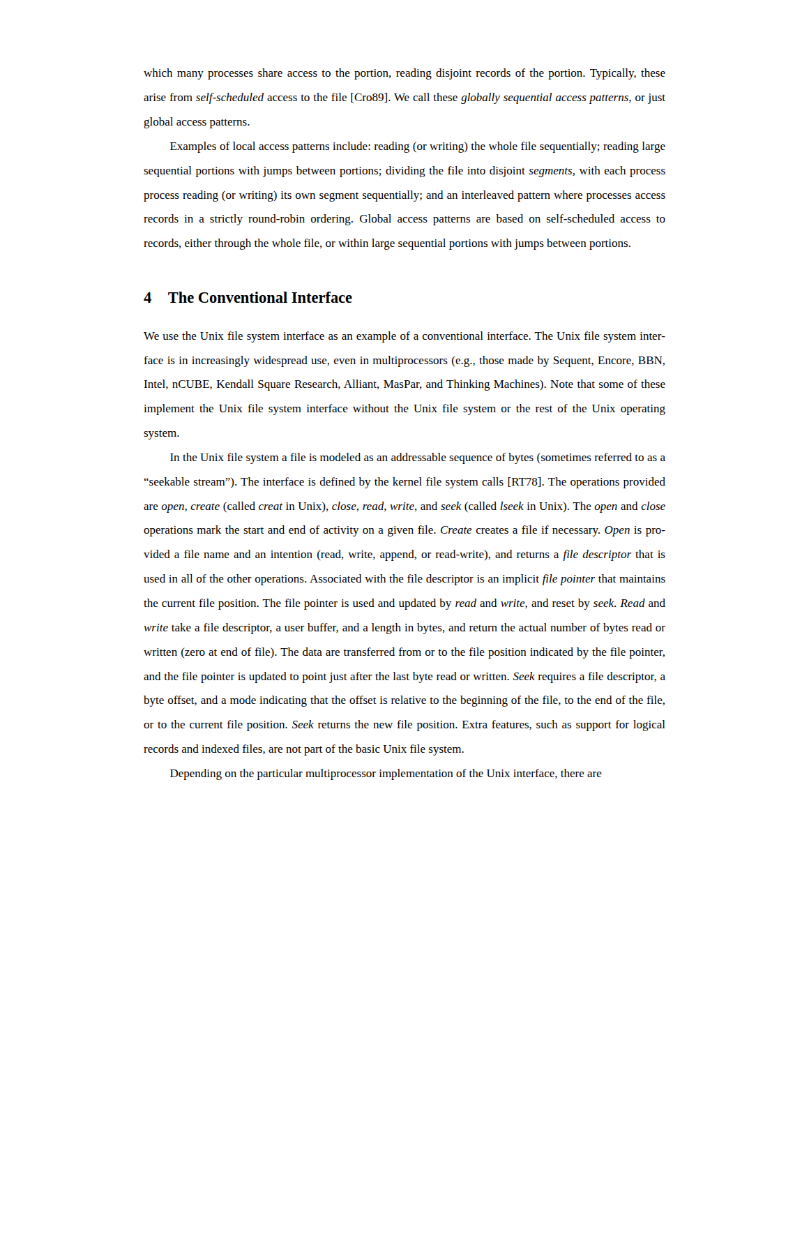which many processes share access to the portion, reading disjoint records of the portion. Typically, these arise from self-scheduled access to the file [Cro89]. We call these globally sequential access patterns, or just global access patterns.
Examples of local access patterns include: reading (or writing) the whole file sequentially; reading large sequential portions with jumps between portions; dividing the file into disjoint segments, with each process process reading (or writing) its own segment sequentially; and an interleaved pattern where processes access records in a strictly round-robin ordering. Global access patterns are based on self-scheduled access to records, either through the whole file, or within large sequential portions with jumps between portions.
4 The Conventional Interface
We use the Unix file system interface as an example of a conventional interface. The Unix file system interface is in increasingly widespread use, even in multiprocessors (e.g., those made by Sequent, Encore, BBN, Intel, nCUBE, Kendall Square Research, Alliant, MasPar, and Thinking Machines). Note that some of these implement the Unix file system interface without the Unix file system or the rest of the Unix operating system.
In the Unix file system a file is modeled as an addressable sequence of bytes (sometimes referred to as a “seekable stream”). The interface is defined by the kernel file system calls [RT78]. The operations provided are open, create (called creat in Unix), close, read, write, and seek (called lseek in Unix). The open and close operations mark the start and end of activity on a given file. Create creates a file if necessary. Open is provided a file name and an intention (read, write, append, or read-write), and returns a file descriptor that is used in all of the other operations. Associated with the file descriptor is an implicit file pointer that maintains the current file position. The file pointer is used and updated by read and write, and reset by seek. Read and write take a file descriptor, a user buffer, and a length in bytes, and return the actual number of bytes read or written (zero at end of file). The data are transferred from or to the file position indicated by the file pointer, and the file pointer is updated to point just after the last byte read or written. Seek requires a file descriptor, a byte offset, and a mode indicating that the offset is relative to the beginning of the file, to the end of the file, or to the current file position. Seek returns the new file position. Extra features, such as support for logical records and indexed files, are not part of the basic Unix file system.
Depending on the particular multiprocessor implementation of the Unix interface, there are
5